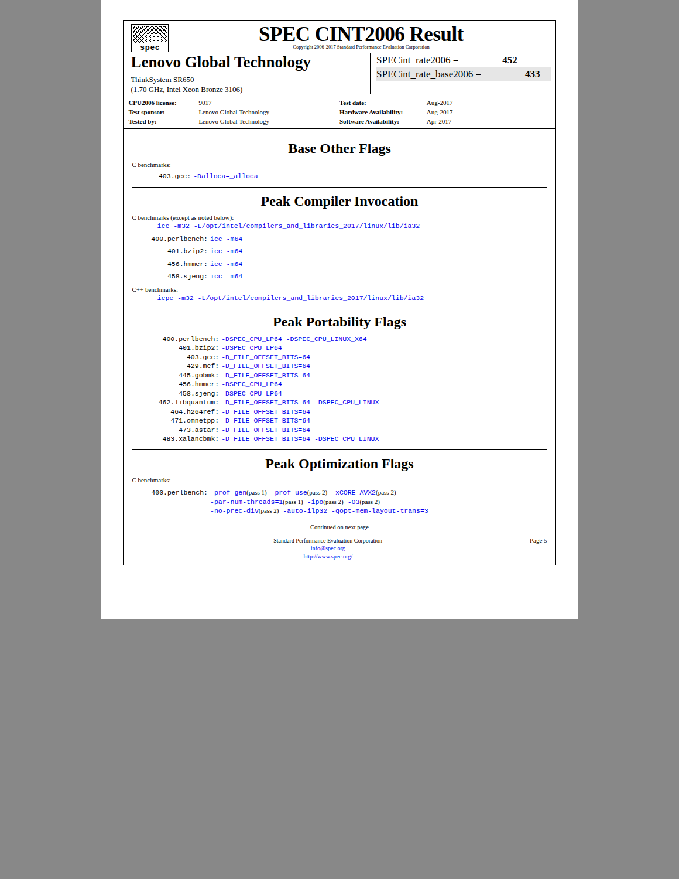spec
SPEC CINT2006 Result
Copyright 2006-2017 Standard Performance Evaluation Corporation
Lenovo Global Technology
ThinkSystem SR650
(1.70 GHz, Intel Xeon Bronze 3106)
SPECint_rate2006 = 452
SPECint_rate_base2006 = 433
CPU2006 license: 9017
Test sponsor: Lenovo Global Technology
Tested by: Lenovo Global Technology
Test date: Aug-2017
Hardware Availability: Aug-2017
Software Availability: Apr-2017
Base Other Flags
C benchmarks:
403.gcc:
-Dalloca=_alloca
Peak Compiler Invocation
C benchmarks (except as noted below):
icc -m32 -L/opt/intel/compilers_and_libraries_2017/linux/lib/ia32
400.perlbench:
icc -m64
401.bzip2:
icc -m64
456.hmmer:
icc -m64
458.sjeng:
icc -m64
C++ benchmarks:
icpc -m32 -L/opt/intel/compilers_and_libraries_2017/linux/lib/ia32
Peak Portability Flags
400.perlbench:
-DSPEC_CPU_LP64 -DSPEC_CPU_LINUX_X64
401.bzip2:
-DSPEC_CPU_LP64
403.gcc:
-D_FILE_OFFSET_BITS=64
429.mcf:
-D_FILE_OFFSET_BITS=64
445.gobmk:
-D_FILE_OFFSET_BITS=64
456.hmmer:
-DSPEC_CPU_LP64
458.sjeng:
-DSPEC_CPU_LP64
462.libquantum:
-D_FILE_OFFSET_BITS=64 -DSPEC_CPU_LINUX
464.h264ref:
-D_FILE_OFFSET_BITS=64
471.omnetpp:
-D_FILE_OFFSET_BITS=64
473.astar:
-D_FILE_OFFSET_BITS=64
483.xalancbmk:
-D_FILE_OFFSET_BITS=64 -DSPEC_CPU_LINUX
Peak Optimization Flags
C benchmarks:
400.perlbench:
-prof-gen(pass 1) -prof-use(pass 2) -xCORE-AVX2(pass 2) -par-num-threads=1(pass 1) -ipo(pass 2) -O3(pass 2) -no-prec-div(pass 2) -auto-ilp32 -qopt-mem-layout-trans=3
Continued on next page
Standard Performance Evaluation Corporation
info@spec.org
http://www.spec.org/
Page 5